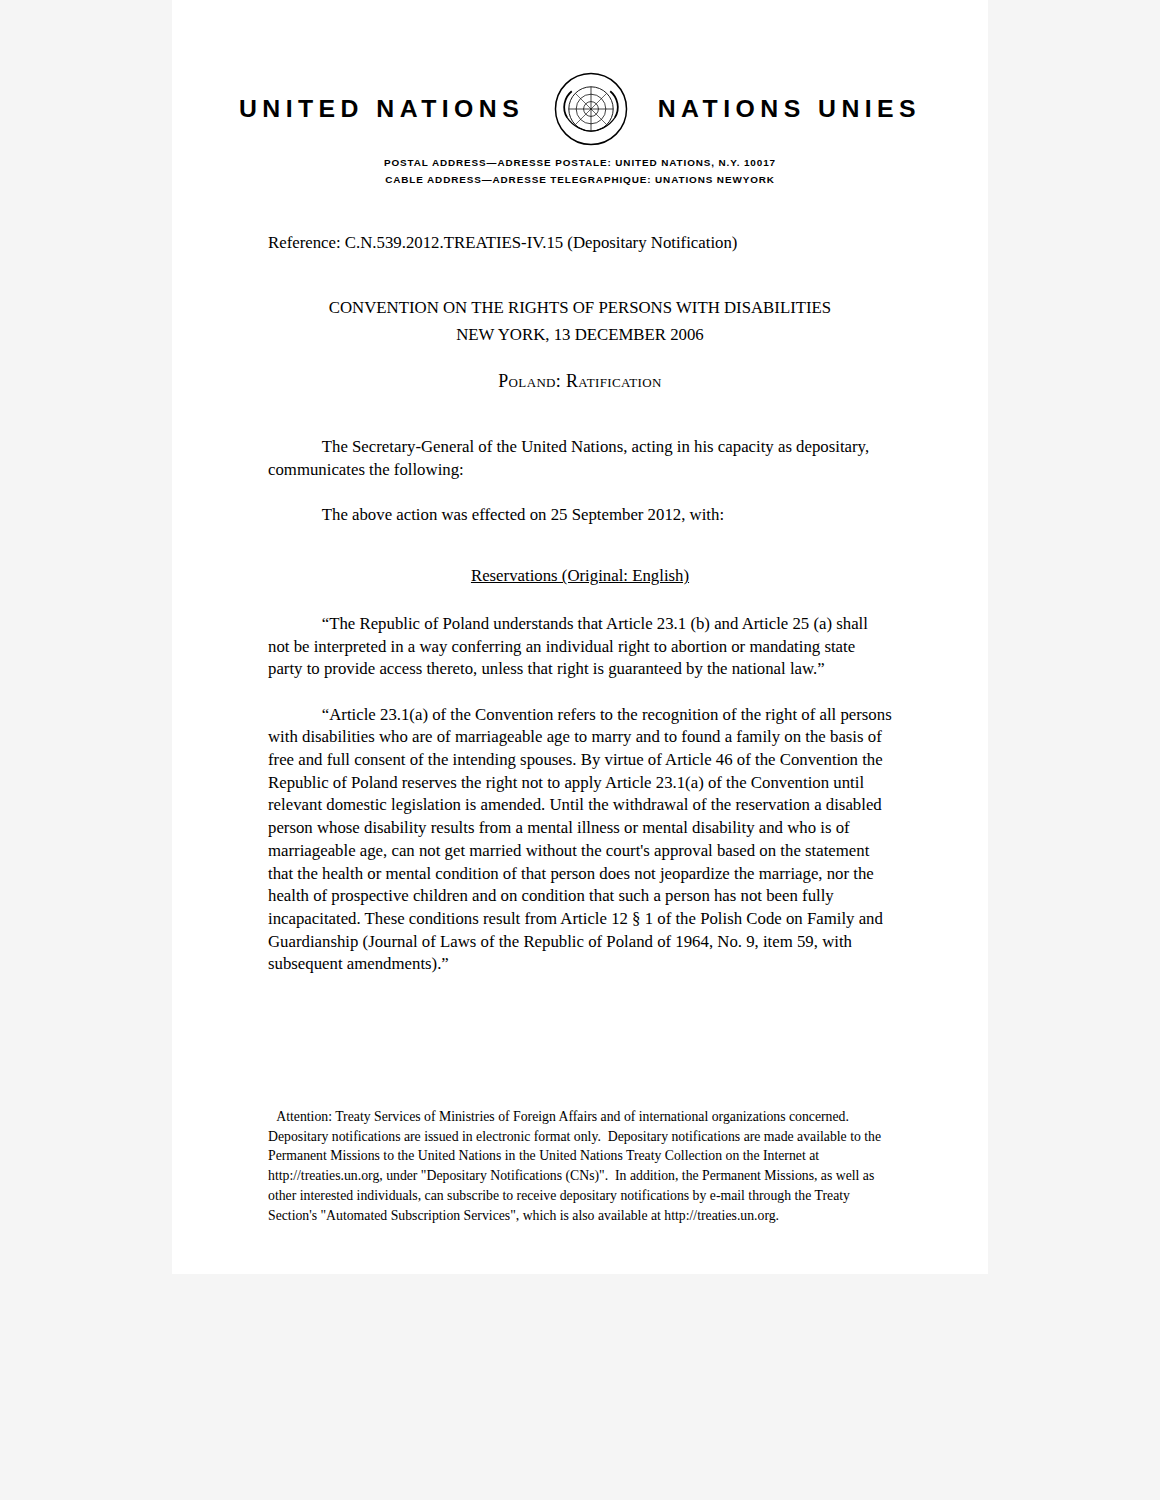UNITED NATIONS NATIONS UNIES
POSTAL ADDRESS—ADRESSE POSTALE: UNITED NATIONS, N.Y. 10017
CABLE ADDRESS—ADRESSE TELEGRAPHIQUE: UNATIONS NEWYORK
Reference: C.N.539.2012.TREATIES-IV.15 (Depositary Notification)
CONVENTION ON THE RIGHTS OF PERSONS WITH DISABILITIES
NEW YORK, 13 DECEMBER 2006
Poland: Ratification
The Secretary-General of the United Nations, acting in his capacity as depositary, communicates the following:
The above action was effected on 25 September 2012, with:
Reservations (Original: English)
“The Republic of Poland understands that Article 23.1 (b) and Article 25 (a) shall not be interpreted in a way conferring an individual right to abortion or mandating state party to provide access thereto, unless that right is guaranteed by the national law.”
“Article 23.1(a) of the Convention refers to the recognition of the right of all persons with disabilities who are of marriageable age to marry and to found a family on the basis of free and full consent of the intending spouses. By virtue of Article 46 of the Convention the Republic of Poland reserves the right not to apply Article 23.1(a) of the Convention until relevant domestic legislation is amended. Until the withdrawal of the reservation a disabled person whose disability results from a mental illness or mental disability and who is of marriageable age, can not get married without the court's approval based on the statement that the health or mental condition of that person does not jeopardize the marriage, nor the health of prospective children and on condition that such a person has not been fully incapacitated. These conditions result from Article 12 § 1 of the Polish Code on Family and Guardianship (Journal of Laws of the Republic of Poland of 1964, No. 9, item 59, with subsequent amendments).”
Attention: Treaty Services of Ministries of Foreign Affairs and of international organizations concerned. Depositary notifications are issued in electronic format only. Depositary notifications are made available to the Permanent Missions to the United Nations in the United Nations Treaty Collection on the Internet at http://treaties.un.org, under "Depositary Notifications (CNs)". In addition, the Permanent Missions, as well as other interested individuals, can subscribe to receive depositary notifications by e-mail through the Treaty Section's "Automated Subscription Services", which is also available at http://treaties.un.org.